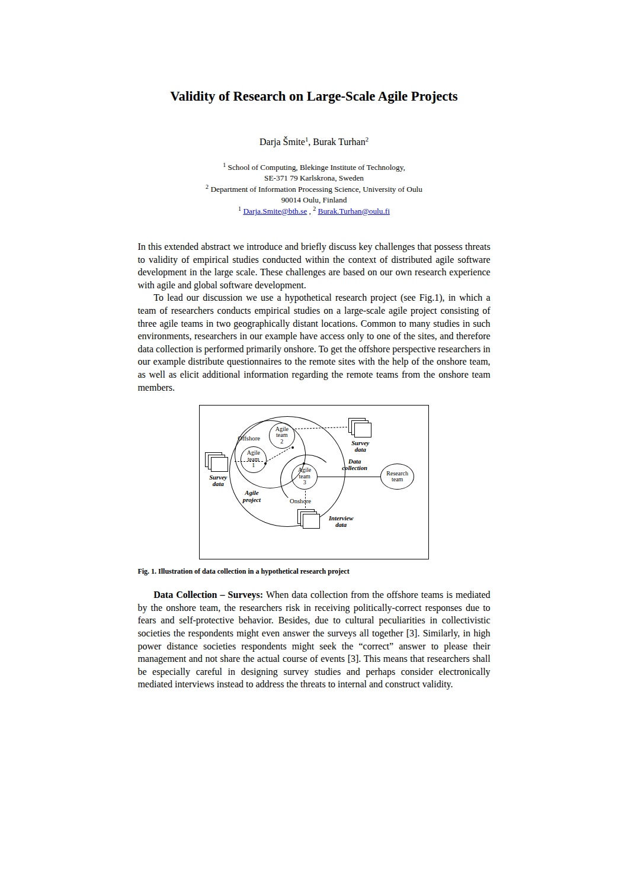Validity of Research on Large-Scale Agile Projects
Darja Šmite1, Burak Turhan2
1 School of Computing, Blekinge Institute of Technology,
SE-371 79 Karlskrona, Sweden
2 Department of Information Processing Science, University of Oulu
90014 Oulu, Finland
1 Darja.Smite@bth.se , 2 Burak.Turhan@oulu.fi
In this extended abstract we introduce and briefly discuss key challenges that possess threats to validity of empirical studies conducted within the context of distributed agile software development in the large scale. These challenges are based on our own research experience with agile and global software development.
To lead our discussion we use a hypothetical research project (see Fig.1), in which a team of researchers conducts empirical studies on a large-scale agile project consisting of three agile teams in two geographically distant locations. Common to many studies in such environments, researchers in our example have access only to one of the sites, and therefore data collection is performed primarily onshore. To get the offshore perspective researchers in our example distribute questionnaires to the remote sites with the help of the onshore team, as well as elicit additional information regarding the remote teams from the onshore team members.
Agile
team
2
Agile
team
1
Agile
team
3
Research
team
Offshore
Onshore
Agile
project
Data
collection
Survey
data
Survey
data
Interview
data
Fig. 1. Illustration of data collection in a hypothetical research project
Data Collection – Surveys: When data collection from the offshore teams is mediated by the onshore team, the researchers risk in receiving politically-correct responses due to fears and self-protective behavior. Besides, due to cultural peculiarities in collectivistic societies the respondents might even answer the surveys all together [3]. Similarly, in high power distance societies respondents might seek the “correct” answer to please their management and not share the actual course of events [3]. This means that researchers shall be especially careful in designing survey studies and perhaps consider electronically mediated interviews instead to address the threats to internal and construct validity.